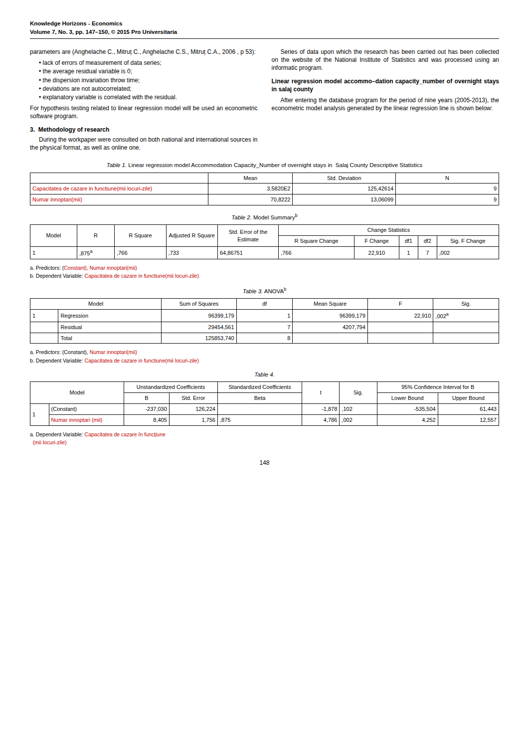Knowledge Horizons - Economics
Volume 7, No. 3, pp. 147–150, © 2015 Pro Universitaria
parameters are (Anghelache C., Mitruț C., Anghelache C.S., Mitruț C.A., 2006 , p 53):
lack of errors of measurement of data series;
the average residual variable is 0;
the dispersion invariation throw time;
deviations are not autocorrelated;
explanatory variable is correlated with the residual.
For hypothesis testing related to linear regression model will be used an econometric software program.
3. Methodology of research
During the workpaper were consulted on both national and international sources in the physical format, as well as online one.
Series of data upon which the research has been carried out has been collected on the website of the National Institute of Statistics and was processed using an informatic program.
Linear regression model accommo–dation capacity_number of overnight stays in salaj county
After entering the database program for the period of nine years (2005-2013), the econometric model analysis generated by the linear regression line is shown below:
Table 1. Linear regression model Accommodation Capacity_Number of overnight stays in Salaj County Descriptive Statistics
| | Mean | Std. Deviation | N |
| Capacitatea de cazare in functiune(mii locuri-zile) | 3,5820E2 | 125,42614 | 9 |
| Numar innoptari(mii) | 70,8222 | 13,06099 | 9 |
Table 2. Model Summaryb
| Model | R | R Square | Adjusted R Square | Std. Error of the Estimate | Change Statistics |
| R Square Change | F Change | df1 | df2 | Sig. F Change |
| 1 | ,875 a | ,766 | ,733 | 64,86751 | ,766 | 22,910 | 1 | 7 | ,002 |
a. Predictors: (Constant), Numar innoptari(mii)
b. Dependent Variable: Capacitatea de cazare in functiune(mii locuri-zile)
Table 3. ANOVAb
| Model | Sum of Squares | df | Mean Square | F | Sig. |
| 1 | Regression | 96399,179 | 1 | 96399,179 | 22,910 | ,002 a |
| | Residual | 29454,561 | 7 | 4207,794 | | |
| | Total | 125853,740 | 8 | | | |
a. Predictors: (Constant), Numar innoptari(mii)
b. Dependent Variable: Capacitatea de cazare in functiune(mii locuri-zile)
Table 4.
| Model | Unstandardized Coefficients | Standardized Coefficients | t | Sig. | 95% Confidence Interval for B |
| B | Std. Error | Beta | Lower Bound | Upper Bound |
| 1 | (Constant) | -237,030 | 126,224 | | -1,878 | ,102 | -535,504 | 61,443 |
| Numar innoptari (mii) | 8,405 | 1,756 | ,875 | 4,786 | ,002 | 4,252 | 12,557 |
a. Dependent Variable: Capacitatea de cazare în funcțiune
(mii locuri-zile)
148